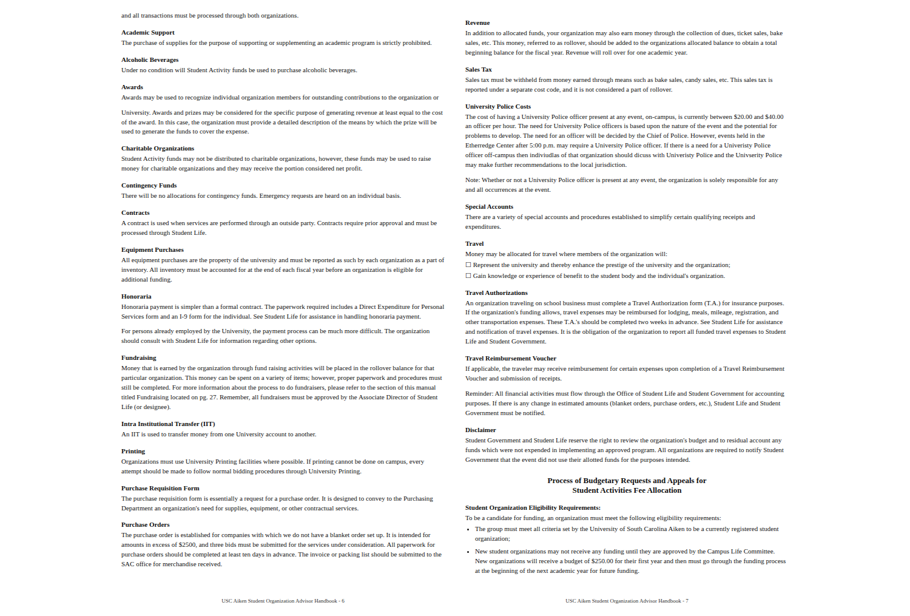and all transactions must be processed through both organizations.
Academic Support
The purchase of supplies for the purpose of supporting or supplementing an academic program is strictly prohibited.
Alcoholic Beverages
Under no condition will Student Activity funds be used to purchase alcoholic beverages.
Awards
Awards may be used to recognize individual organization members for outstanding contributions to the organization or
University. Awards and prizes may be considered for the specific purpose of generating revenue at least equal to the cost of the award. In this case, the organization must provide a detailed description of the means by which the prize will be used to generate the funds to cover the expense.
Charitable Organizations
Student Activity funds may not be distributed to charitable organizations, however, these funds may be used to raise money for charitable organizations and they may receive the portion considered net profit.
Contingency Funds
There will be no allocations for contingency funds. Emergency requests are heard on an individual basis.
Contracts
A contract is used when services are performed through an outside party. Contracts require prior approval and must be processed through Student Life.
Equipment Purchases
All equipment purchases are the property of the university and must be reported as such by each organization as a part of inventory. All inventory must be accounted for at the end of each fiscal year before an organization is eligible for additional funding.
Honoraria
Honoraria payment is simpler than a formal contract. The paperwork required includes a Direct Expenditure for Personal Services form and an I-9 form for the individual. See Student Life for assistance in handling honoraria payment.
For persons already employed by the University, the payment process can be much more difficult. The organization should consult with Student Life for information regarding other options.
Fundraising
Money that is earned by the organization through fund raising activities will be placed in the rollover balance for that particular organization. This money can be spent on a variety of items; however, proper paperwork and procedures must still be completed. For more information about the process to do fundraisers, please refer to the section of this manual titled Fundraising located on pg. 27. Remember, all fundraisers must be approved by the Associate Director of Student Life (or designee).
Intra Institutional Transfer (IIT)
An IIT is used to transfer money from one University account to another.
Printing
Organizations must use University Printing facilities where possible. If printing cannot be done on campus, every attempt should be made to follow normal bidding procedures through University Printing.
Purchase Requisition Form
The purchase requisition form is essentially a request for a purchase order. It is designed to convey to the Purchasing Department an organization's need for supplies, equipment, or other contractual services.
Purchase Orders
The purchase order is established for companies with which we do not have a blanket order set up. It is intended for amounts in excess of $2500, and three bids must be submitted for the services under consideration. All paperwork for purchase orders should be completed at least ten days in advance. The invoice or packing list should be submitted to the SAC office for merchandise received.
Revenue
In addition to allocated funds, your organization may also earn money through the collection of dues, ticket sales, bake sales, etc. This money, referred to as rollover, should be added to the organizations allocated balance to obtain a total beginning balance for the fiscal year. Revenue will roll over for one academic year.
Sales Tax
Sales tax must be withheld from money earned through means such as bake sales, candy sales, etc. This sales tax is reported under a separate cost code, and it is not considered a part of rollover.
University Police Costs
The cost of having a University Police officer present at any event, on-campus, is currently between $20.00 and $40.00 an officer per hour. The need for University Police officers is based upon the nature of the event and the potential for problems to develop. The need for an officer will be decided by the Chief of Police. However, events held in the Etherredge Center after 5:00 p.m. may require a University Police officer. If there is a need for a Univeristy Police officer off-campus then indiviudlas of that organization should dicuss with Univeristy Police and the Univserity Police may make further recommendations to the local jurisdiction.
Note: Whether or not a University Police officer is present at any event, the organization is solely responsible for any and all occurrences at the event.
Special Accounts
There are a variety of special accounts and procedures established to simplify certain qualifying receipts and expenditures.
Travel
Money may be allocated for travel where members of the organization will:
☐ Represent the university and thereby enhance the prestige of the university and the organization;
☐ Gain knowledge or experience of benefit to the student body and the individual's organization.
Travel Authorizations
An organization traveling on school business must complete a Travel Authorization form (T.A.) for insurance purposes. If the organization's funding allows, travel expenses may be reimbursed for lodging, meals, mileage, registration, and other transportation expenses. These T.A.'s should be completed two weeks in advance. See Student Life for assistance and notification of travel expenses. It is the obligation of the organization to report all funded travel expenses to Student Life and Student Government.
Travel Reimbursement Voucher
If applicable, the traveler may receive reimbursement for certain expenses upon completion of a Travel Reimbursement Voucher and submission of receipts.
Reminder: All financial activities must flow through the Office of Student Life and Student Government for accounting purposes. If there is any change in estimated amounts (blanket orders, purchase orders, etc.), Student Life and Student Government must be notified.
Disclaimer
Student Government and Student Life reserve the right to review the organization's budget and to residual account any funds which were not expended in implementing an approved program. All organizations are required to notify Student Government that the event did not use their allotted funds for the purposes intended.
Process of Budgetary Requests and Appeals for
Student Activities Fee Allocation
Student Organization Eligibility Requirements:
To be a candidate for funding, an organization must meet the following eligibility requirements:
The group must meet all criteria set by the University of South Carolina Aiken to be a currently registered student organization;
New student organizations may not receive any funding until they are approved by the Campus Life Committee. New organizations will receive a budget of $250.00 for their first year and then must go through the funding process at the beginning of the next academic year for future funding.
USC Aiken Student Organization Advisor Handbook - 6
USC Aiken Student Organization Advisor Handbook - 7